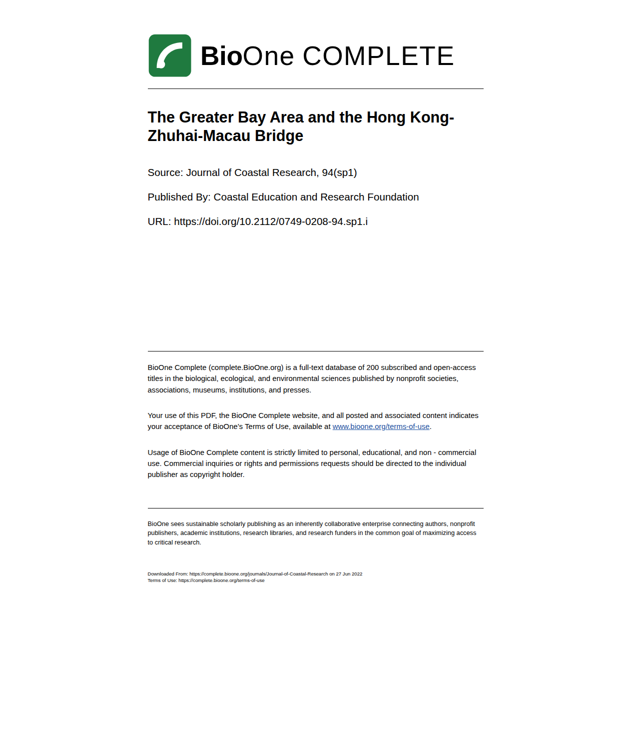BioOne COMPLETE
The Greater Bay Area and the Hong Kong-Zhuhai-Macau Bridge
Source: Journal of Coastal Research, 94(sp1)
Published By: Coastal Education and Research Foundation
URL: https://doi.org/10.2112/0749-0208-94.sp1.i
BioOne Complete (complete.BioOne.org) is a full-text database of 200 subscribed and open-access titles in the biological, ecological, and environmental sciences published by nonprofit societies, associations, museums, institutions, and presses.
Your use of this PDF, the BioOne Complete website, and all posted and associated content indicates your acceptance of BioOne’s Terms of Use, available at www.bioone.org/terms-of-use.
Usage of BioOne Complete content is strictly limited to personal, educational, and non - commercial use. Commercial inquiries or rights and permissions requests should be directed to the individual publisher as copyright holder.
BioOne sees sustainable scholarly publishing as an inherently collaborative enterprise connecting authors, nonprofit publishers, academic institutions, research libraries, and research funders in the common goal of maximizing access to critical research.
Downloaded From: https://complete.bioone.org/journals/Journal-of-Coastal-Research on 27 Jun 2022
Terms of Use: https://complete.bioone.org/terms-of-use